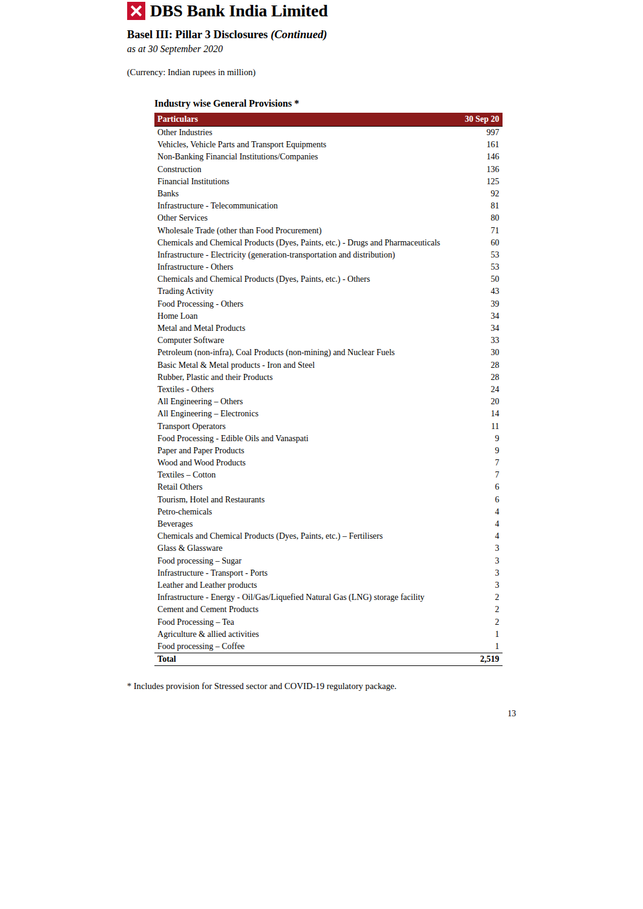DBS Bank India Limited
Basel III: Pillar 3 Disclosures (Continued)
as at 30 September 2020
(Currency: Indian rupees in million)
Industry wise General Provisions *
| Particulars | 30 Sep 20 |
| --- | --- |
| Other Industries | 997 |
| Vehicles, Vehicle Parts and Transport Equipments | 161 |
| Non-Banking Financial Institutions/Companies | 146 |
| Construction | 136 |
| Financial Institutions | 125 |
| Banks | 92 |
| Infrastructure - Telecommunication | 81 |
| Other Services | 80 |
| Wholesale Trade (other than Food Procurement) | 71 |
| Chemicals and Chemical Products (Dyes, Paints, etc.) - Drugs and Pharmaceuticals | 60 |
| Infrastructure - Electricity (generation-transportation and distribution) | 53 |
| Infrastructure - Others | 53 |
| Chemicals and Chemical Products (Dyes, Paints, etc.) - Others | 50 |
| Trading Activity | 43 |
| Food Processing - Others | 39 |
| Home Loan | 34 |
| Metal and Metal Products | 34 |
| Computer Software | 33 |
| Petroleum (non-infra), Coal Products (non-mining) and Nuclear Fuels | 30 |
| Basic Metal & Metal products - Iron and Steel | 28 |
| Rubber, Plastic and their Products | 28 |
| Textiles - Others | 24 |
| All Engineering – Others | 20 |
| All Engineering – Electronics | 14 |
| Transport Operators | 11 |
| Food Processing - Edible Oils and Vanaspati | 9 |
| Paper and Paper Products | 9 |
| Wood and Wood Products | 7 |
| Textiles – Cotton | 7 |
| Retail Others | 6 |
| Tourism, Hotel and Restaurants | 6 |
| Petro-chemicals | 4 |
| Beverages | 4 |
| Chemicals and Chemical Products (Dyes, Paints, etc.) – Fertilisers | 4 |
| Glass & Glassware | 3 |
| Food processing – Sugar | 3 |
| Infrastructure - Transport - Ports | 3 |
| Leather and Leather products | 3 |
| Infrastructure - Energy - Oil/Gas/Liquefied Natural Gas (LNG) storage facility | 2 |
| Cement and Cement Products | 2 |
| Food Processing – Tea | 2 |
| Agriculture & allied activities | 1 |
| Food processing – Coffee | 1 |
| Total | 2,519 |
* Includes provision for Stressed sector and COVID-19 regulatory package.
13